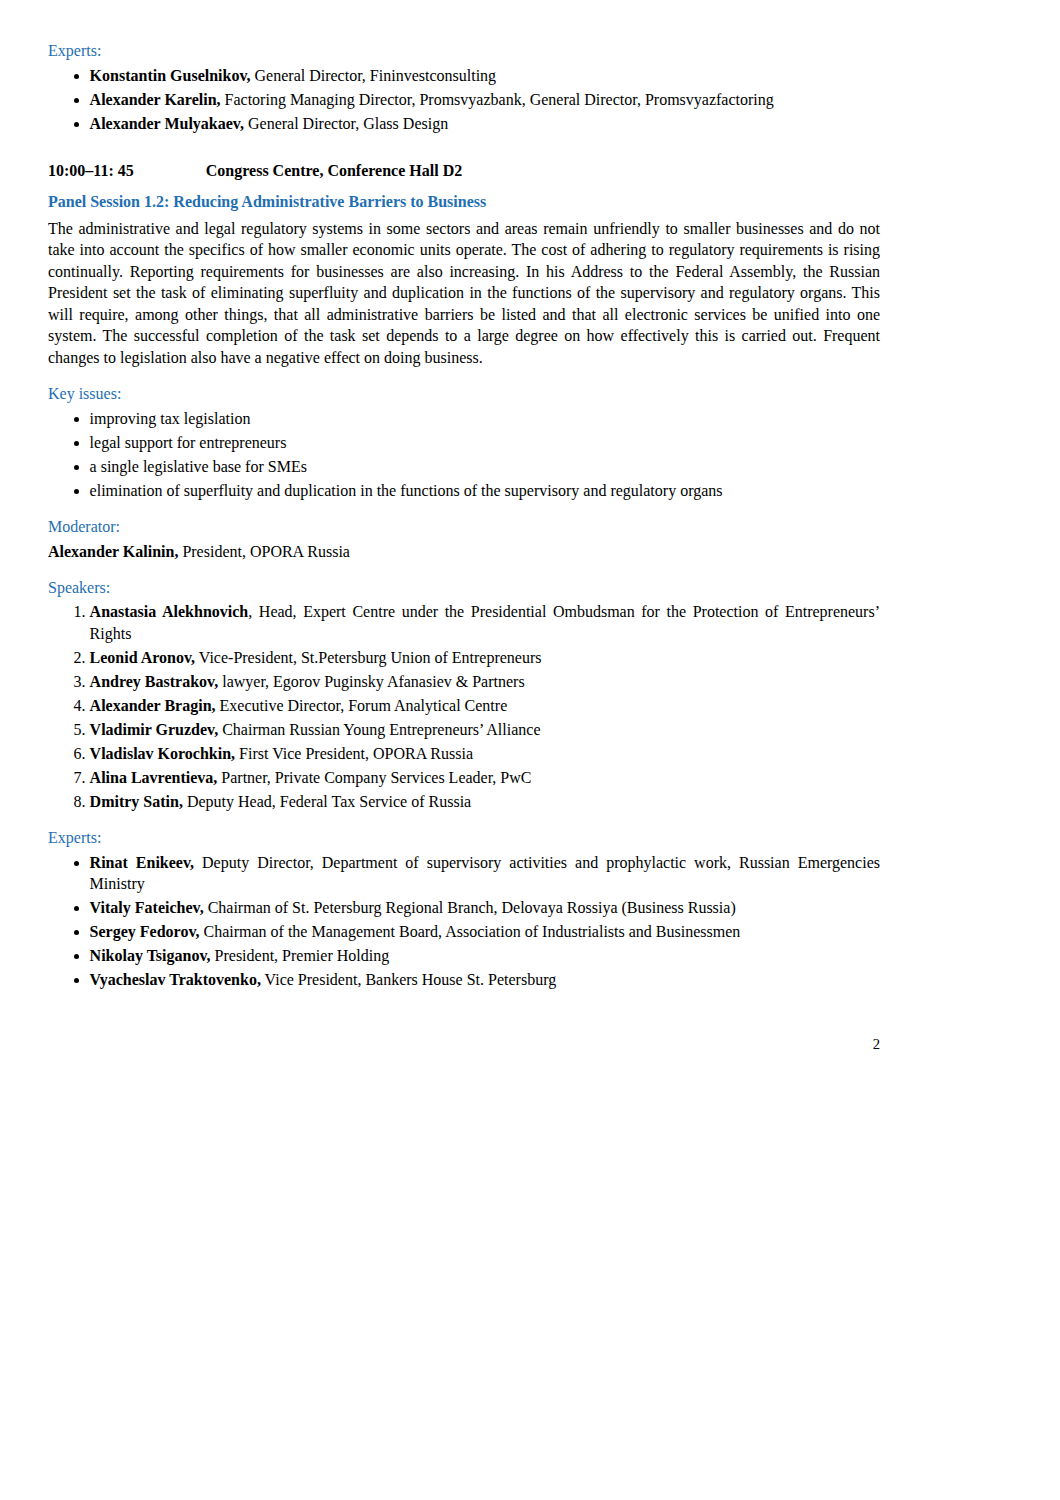Experts:
Konstantin Guselnikov, General Director, Fininvestconsulting
Alexander Karelin, Factoring Managing Director, Promsvyazbank, General Director, Promsvyazfactoring
Alexander Mulyakaev, General Director, Glass Design
10:00–11: 45Congress Centre, Conference Hall D2
Panel Session 1.2: Reducing Administrative Barriers to Business
The administrative and legal regulatory systems in some sectors and areas remain unfriendly to smaller businesses and do not take into account the specifics of how smaller economic units operate. The cost of adhering to regulatory requirements is rising continually. Reporting requirements for businesses are also increasing. In his Address to the Federal Assembly, the Russian President set the task of eliminating superfluity and duplication in the functions of the supervisory and regulatory organs. This will require, among other things, that all administrative barriers be listed and that all electronic services be unified into one system. The successful completion of the task set depends to a large degree on how effectively this is carried out. Frequent changes to legislation also have a negative effect on doing business.
Key issues:
improving tax legislation
legal support for entrepreneurs
a single legislative base for SMEs
elimination of superfluity and duplication in the functions of the supervisory and regulatory organs
Moderator:
Alexander Kalinin, President, OPORA Russia
Speakers:
Anastasia Alekhnovich, Head, Expert Centre under the Presidential Ombudsman for the Protection of Entrepreneurs’ Rights
Leonid Aronov, Vice-President, St.Petersburg Union of Entrepreneurs
Andrey Bastrakov, lawyer, Egorov Puginsky Afanasiev & Partners
Alexander Bragin, Executive Director, Forum Analytical Centre
Vladimir Gruzdev, Chairman Russian Young Entrepreneurs’ Alliance
Vladislav Korochkin, First Vice President, OPORA Russia
Alina Lavrentieva, Partner, Private Company Services Leader, PwC
Dmitry Satin, Deputy Head, Federal Tax Service of Russia
Experts:
Rinat Enikeev, Deputy Director, Department of supervisory activities and prophylactic work, Russian Emergencies Ministry
Vitaly Fateichev, Chairman of St. Petersburg Regional Branch, Delovaya Rossiya (Business Russia)
Sergey Fedorov, Chairman of the Management Board, Association of Industrialists and Businessmen
Nikolay Tsiganov, President, Premier Holding
Vyacheslav Traktovenko, Vice President, Bankers House St. Petersburg
2